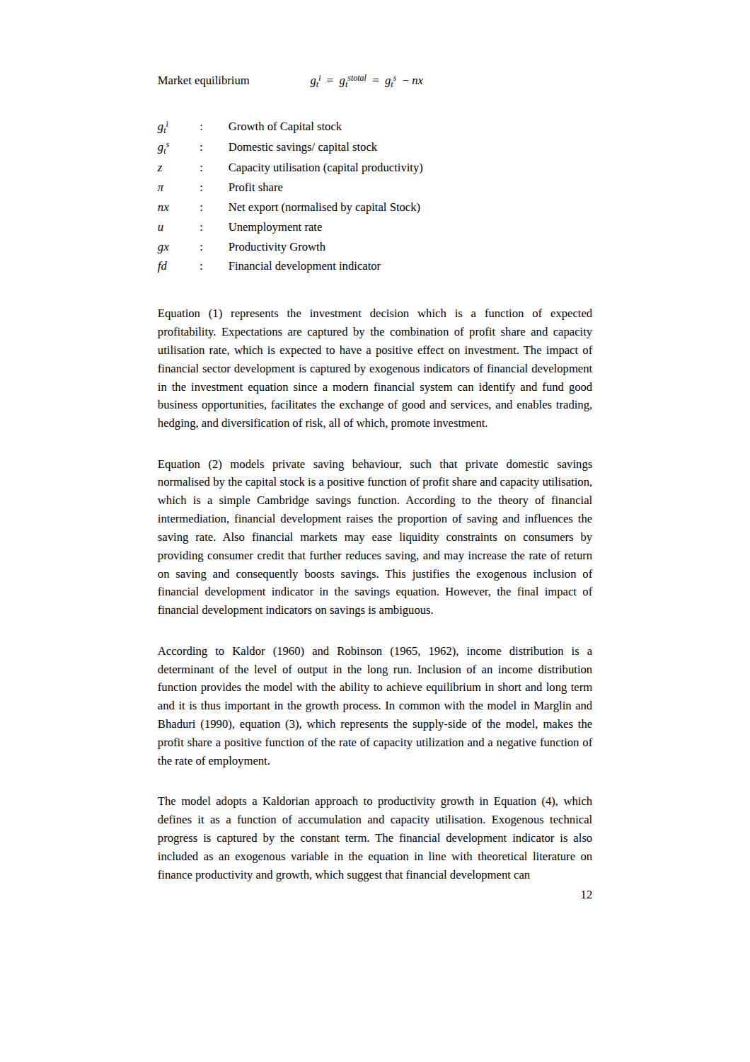Market equilibrium
gti = gtstotal = gts − nx
| g t i | : | Growth of Capital stock |
| g t s | : | Domestic savings/ capital stock |
| z | : | Capacity utilisation (capital productivity) |
| π | : | Profit share |
| nx | : | Net export (normalised by capital Stock) |
| u | : | Unemployment rate |
| gx | : | Productivity Growth |
| fd | : | Financial development indicator |
Equation (1) represents the investment decision which is a function of expected profitability. Expectations are captured by the combination of profit share and capacity utilisation rate, which is expected to have a positive effect on investment. The impact of financial sector development is captured by exogenous indicators of financial development in the investment equation since a modern financial system can identify and fund good business opportunities, facilitates the exchange of good and services, and enables trading, hedging, and diversification of risk, all of which, promote investment.
Equation (2) models private saving behaviour, such that private domestic savings normalised by the capital stock is a positive function of profit share and capacity utilisation, which is a simple Cambridge savings function. According to the theory of financial intermediation, financial development raises the proportion of saving and influences the saving rate. Also financial markets may ease liquidity constraints on consumers by providing consumer credit that further reduces saving, and may increase the rate of return on saving and consequently boosts savings. This justifies the exogenous inclusion of financial development indicator in the savings equation. However, the final impact of financial development indicators on savings is ambiguous.
According to Kaldor (1960) and Robinson (1965, 1962), income distribution is a determinant of the level of output in the long run. Inclusion of an income distribution function provides the model with the ability to achieve equilibrium in short and long term and it is thus important in the growth process. In common with the model in Marglin and Bhaduri (1990), equation (3), which represents the supply-side of the model, makes the profit share a positive function of the rate of capacity utilization and a negative function of the rate of employment.
The model adopts a Kaldorian approach to productivity growth in Equation (4), which defines it as a function of accumulation and capacity utilisation. Exogenous technical progress is captured by the constant term. The financial development indicator is also included as an exogenous variable in the equation in line with theoretical literature on finance productivity and growth, which suggest that financial development can
12